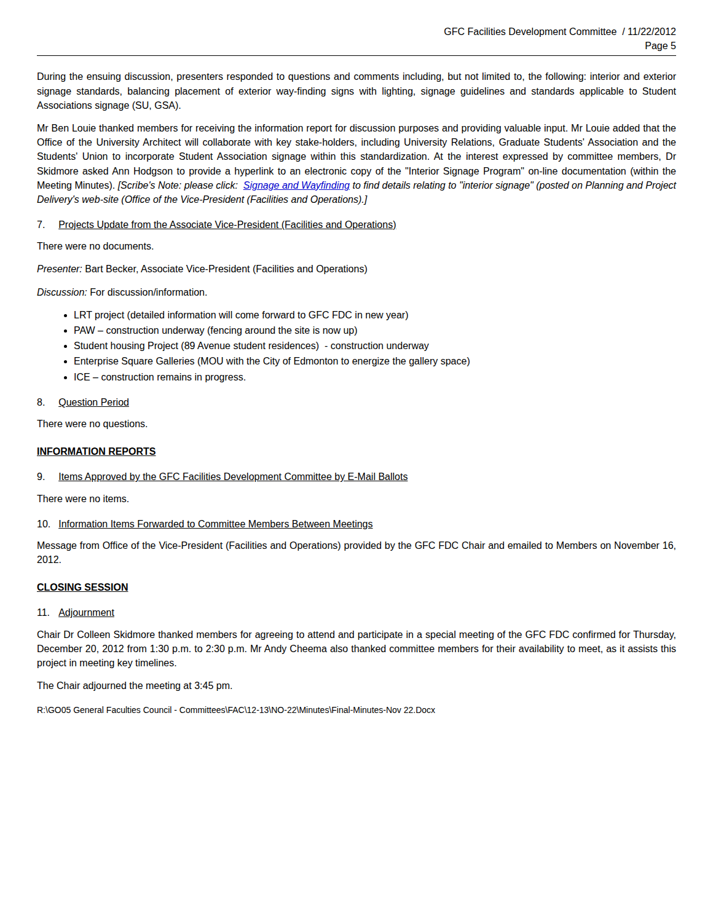GFC Facilities Development Committee / 11/22/2012 Page 5
During the ensuing discussion, presenters responded to questions and comments including, but not limited to, the following: interior and exterior signage standards, balancing placement of exterior way-finding signs with lighting, signage guidelines and standards applicable to Student Associations signage (SU, GSA).
Mr Ben Louie thanked members for receiving the information report for discussion purposes and providing valuable input. Mr Louie added that the Office of the University Architect will collaborate with key stake-holders, including University Relations, Graduate Students' Association and the Students' Union to incorporate Student Association signage within this standardization. At the interest expressed by committee members, Dr Skidmore asked Ann Hodgson to provide a hyperlink to an electronic copy of the "Interior Signage Program" on-line documentation (within the Meeting Minutes). [Scribe's Note: please click: Signage and Wayfinding to find details relating to "interior signage" (posted on Planning and Project Delivery's web-site (Office of the Vice-President (Facilities and Operations).]
7. Projects Update from the Associate Vice-President (Facilities and Operations)
There were no documents.
Presenter: Bart Becker, Associate Vice-President (Facilities and Operations)
Discussion: For discussion/information.
LRT project (detailed information will come forward to GFC FDC in new year)
PAW – construction underway (fencing around the site is now up)
Student housing Project (89 Avenue student residences) - construction underway
Enterprise Square Galleries (MOU with the City of Edmonton to energize the gallery space)
ICE – construction remains in progress.
8. Question Period
There were no questions.
INFORMATION REPORTS
9. Items Approved by the GFC Facilities Development Committee by E-Mail Ballots
There were no items.
10. Information Items Forwarded to Committee Members Between Meetings
Message from Office of the Vice-President (Facilities and Operations) provided by the GFC FDC Chair and emailed to Members on November 16, 2012.
CLOSING SESSION
11. Adjournment
Chair Dr Colleen Skidmore thanked members for agreeing to attend and participate in a special meeting of the GFC FDC confirmed for Thursday, December 20, 2012 from 1:30 p.m. to 2:30 p.m. Mr Andy Cheema also thanked committee members for their availability to meet, as it assists this project in meeting key timelines.
The Chair adjourned the meeting at 3:45 pm.
R:\GO05 General Faculties Council - Committees\FAC\12-13\NO-22\Minutes\Final-Minutes-Nov 22.Docx